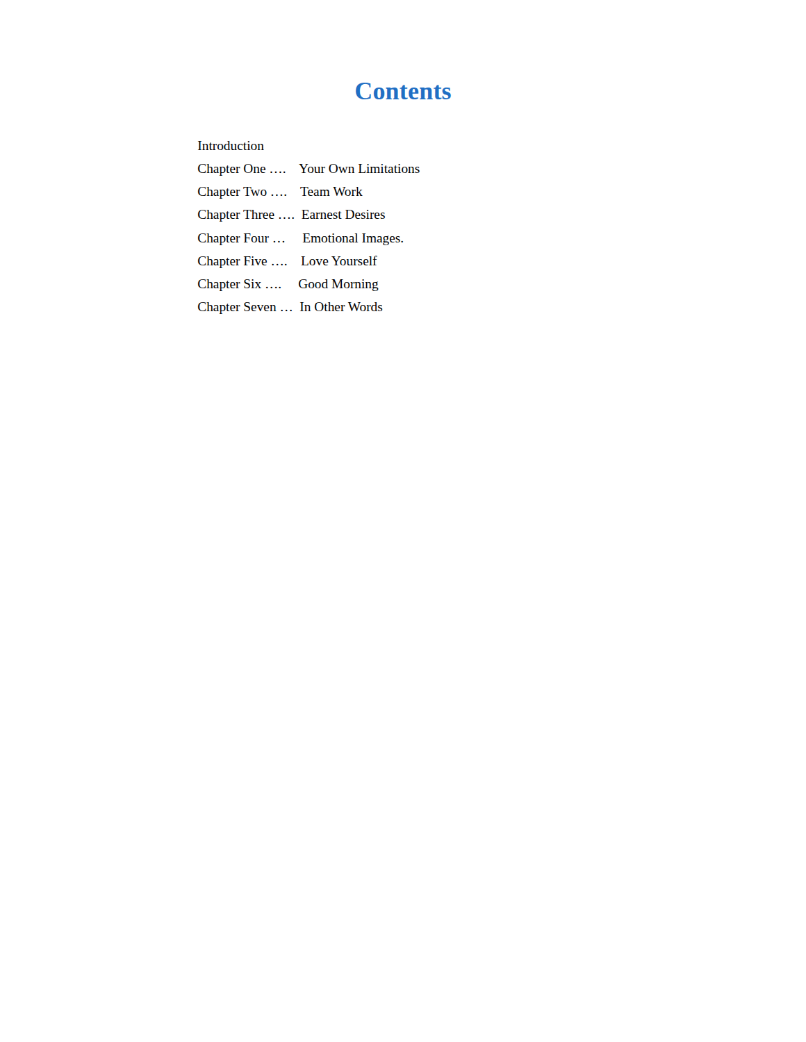Contents
Introduction
Chapter One …. Your Own Limitations
Chapter Two …. Team Work
Chapter Three …. Earnest Desires
Chapter Four … Emotional Images.
Chapter Five …. Love Yourself
Chapter Six …. Good Morning
Chapter Seven … In Other Words